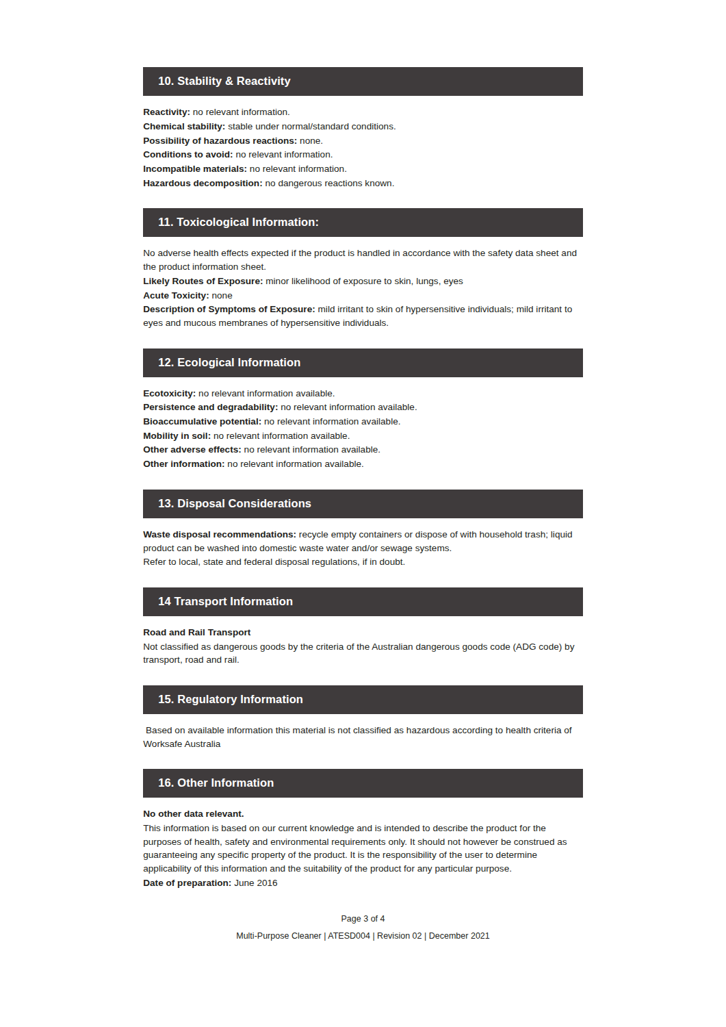10. Stability & Reactivity
Reactivity: no relevant information.
Chemical stability: stable under normal/standard conditions.
Possibility of hazardous reactions: none.
Conditions to avoid: no relevant information.
Incompatible materials: no relevant information.
Hazardous decomposition: no dangerous reactions known.
11. Toxicological Information:
No adverse health effects expected if the product is handled in accordance with the safety data sheet and the product information sheet.
Likely Routes of Exposure: minor likelihood of exposure to skin, lungs, eyes
Acute Toxicity: none
Description of Symptoms of Exposure: mild irritant to skin of hypersensitive individuals; mild irritant to eyes and mucous membranes of hypersensitive individuals.
12. Ecological Information
Ecotoxicity: no relevant information available.
Persistence and degradability: no relevant information available.
Bioaccumulative potential: no relevant information available.
Mobility in soil: no relevant information available.
Other adverse effects: no relevant information available.
Other information: no relevant information available.
13. Disposal Considerations
Waste disposal recommendations: recycle empty containers or dispose of with household trash; liquid product can be washed into domestic waste water and/or sewage systems.
Refer to local, state and federal disposal regulations, if in doubt.
14 Transport Information
Road and Rail Transport
Not classified as dangerous goods by the criteria of the Australian dangerous goods code (ADG code) by transport, road and rail.
15. Regulatory Information
Based on available information this material is not classified as hazardous according to health criteria of Worksafe Australia
16. Other Information
No other data relevant.
This information is based on our current knowledge and is intended to describe the product for the purposes of health, safety and environmental requirements only. It should not however be construed as guaranteeing any specific property of the product. It is the responsibility of the user to determine applicability of this information and the suitability of the product for any particular purpose.
Date of preparation: June 2016
Page 3 of 4
Multi-Purpose Cleaner | ATESD004 | Revision 02 | December 2021